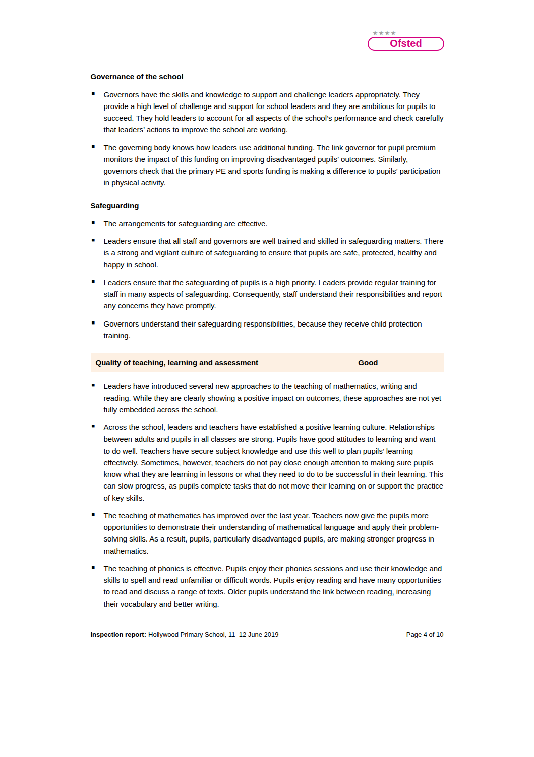★★★★ Ofsted
Governance of the school
Governors have the skills and knowledge to support and challenge leaders appropriately. They provide a high level of challenge and support for school leaders and they are ambitious for pupils to succeed. They hold leaders to account for all aspects of the school’s performance and check carefully that leaders’ actions to improve the school are working.
The governing body knows how leaders use additional funding. The link governor for pupil premium monitors the impact of this funding on improving disadvantaged pupils’ outcomes. Similarly, governors check that the primary PE and sports funding is making a difference to pupils’ participation in physical activity.
Safeguarding
The arrangements for safeguarding are effective.
Leaders ensure that all staff and governors are well trained and skilled in safeguarding matters. There is a strong and vigilant culture of safeguarding to ensure that pupils are safe, protected, healthy and happy in school.
Leaders ensure that the safeguarding of pupils is a high priority. Leaders provide regular training for staff in many aspects of safeguarding. Consequently, staff understand their responsibilities and report any concerns they have promptly.
Governors understand their safeguarding responsibilities, because they receive child protection training.
Quality of teaching, learning and assessment Good
Leaders have introduced several new approaches to the teaching of mathematics, writing and reading. While they are clearly showing a positive impact on outcomes, these approaches are not yet fully embedded across the school.
Across the school, leaders and teachers have established a positive learning culture. Relationships between adults and pupils in all classes are strong. Pupils have good attitudes to learning and want to do well. Teachers have secure subject knowledge and use this well to plan pupils’ learning effectively. Sometimes, however, teachers do not pay close enough attention to making sure pupils know what they are learning in lessons or what they need to do to be successful in their learning. This can slow progress, as pupils complete tasks that do not move their learning on or support the practice of key skills.
The teaching of mathematics has improved over the last year. Teachers now give the pupils more opportunities to demonstrate their understanding of mathematical language and apply their problem-solving skills. As a result, pupils, particularly disadvantaged pupils, are making stronger progress in mathematics.
The teaching of phonics is effective. Pupils enjoy their phonics sessions and use their knowledge and skills to spell and read unfamiliar or difficult words. Pupils enjoy reading and have many opportunities to read and discuss a range of texts. Older pupils understand the link between reading, increasing their vocabulary and better writing.
Inspection report: Hollywood Primary School, 11–12 June 2019 Page 4 of 10